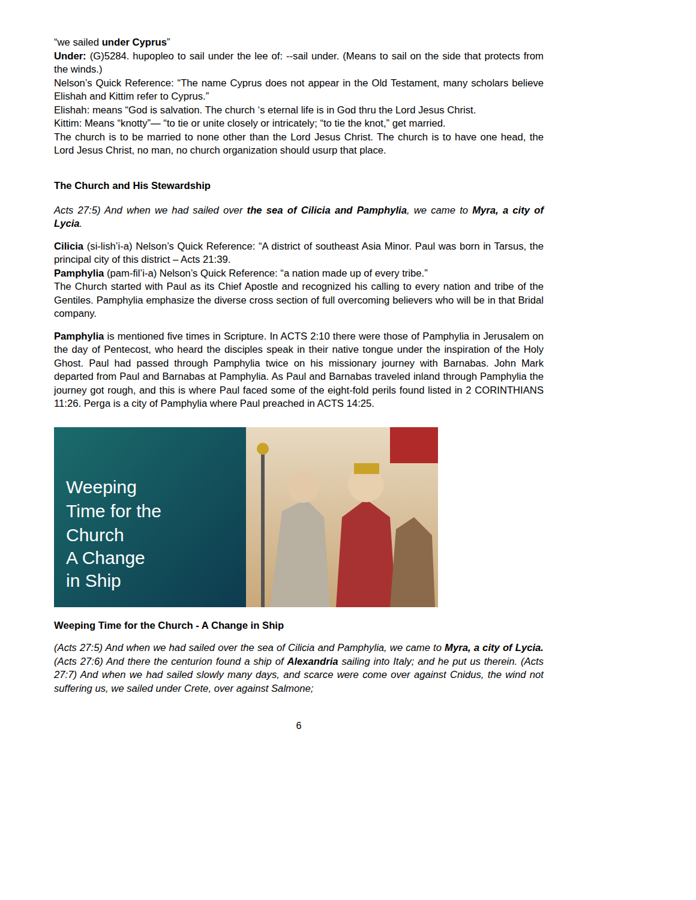“we sailed under Cyprus”
Under: (G)5284. hupopleo to sail under the lee of: --sail under. (Means to sail on the side that protects from the winds.)
Nelson’s Quick Reference: “The name Cyprus does not appear in the Old Testament, many scholars believe Elishah and Kittim refer to Cyprus.”
Elishah: means “God is salvation. The church ‘s eternal life is in God thru the Lord Jesus Christ.
Kittim: Means “knotty”— “to tie or unite closely or intricately; “to tie the knot,” get married.
The church is to be married to none other than the Lord Jesus Christ. The church is to have one head, the Lord Jesus Christ, no man, no church organization should usurp that place.
The Church and His Stewardship
Acts 27:5) And when we had sailed over the sea of Cilicia and Pamphylia, we came to Myra, a city of Lycia.
Cilicia (si-lish’i-a) Nelson’s Quick Reference: “A district of southeast Asia Minor. Paul was born in Tarsus, the principal city of this district – Acts 21:39.
Pamphylia (pam-fil’i-a) Nelson’s Quick Reference: “a nation made up of every tribe.”
The Church started with Paul as its Chief Apostle and recognized his calling to every nation and tribe of the Gentiles. Pamphylia emphasize the diverse cross section of full overcoming believers who will be in that Bridal company.
Pamphylia is mentioned five times in Scripture. In ACTS 2:10 there were those of Pamphylia in Jerusalem on the day of Pentecost, who heard the disciples speak in their native tongue under the inspiration of the Holy Ghost. Paul had passed through Pamphylia twice on his missionary journey with Barnabas. John Mark departed from Paul and Barnabas at Pamphylia. As Paul and Barnabas traveled inland through Pamphylia the journey got rough, and this is where Paul faced some of the eight-fold perils found listed in 2 CORINTHIANS 11:26. Perga is a city of Pamphylia where Paul preached in ACTS 14:25.
Weeping Time for the Church - A Change in Ship
(Acts 27:5) And when we had sailed over the sea of Cilicia and Pamphylia, we came to Myra, a city of Lycia. (Acts 27:6) And there the centurion found a ship of Alexandria sailing into Italy; and he put us therein. (Acts 27:7) And when we had sailed slowly many days, and scarce were come over against Cnidus, the wind not suffering us, we sailed under Crete, over against Salmone;
6